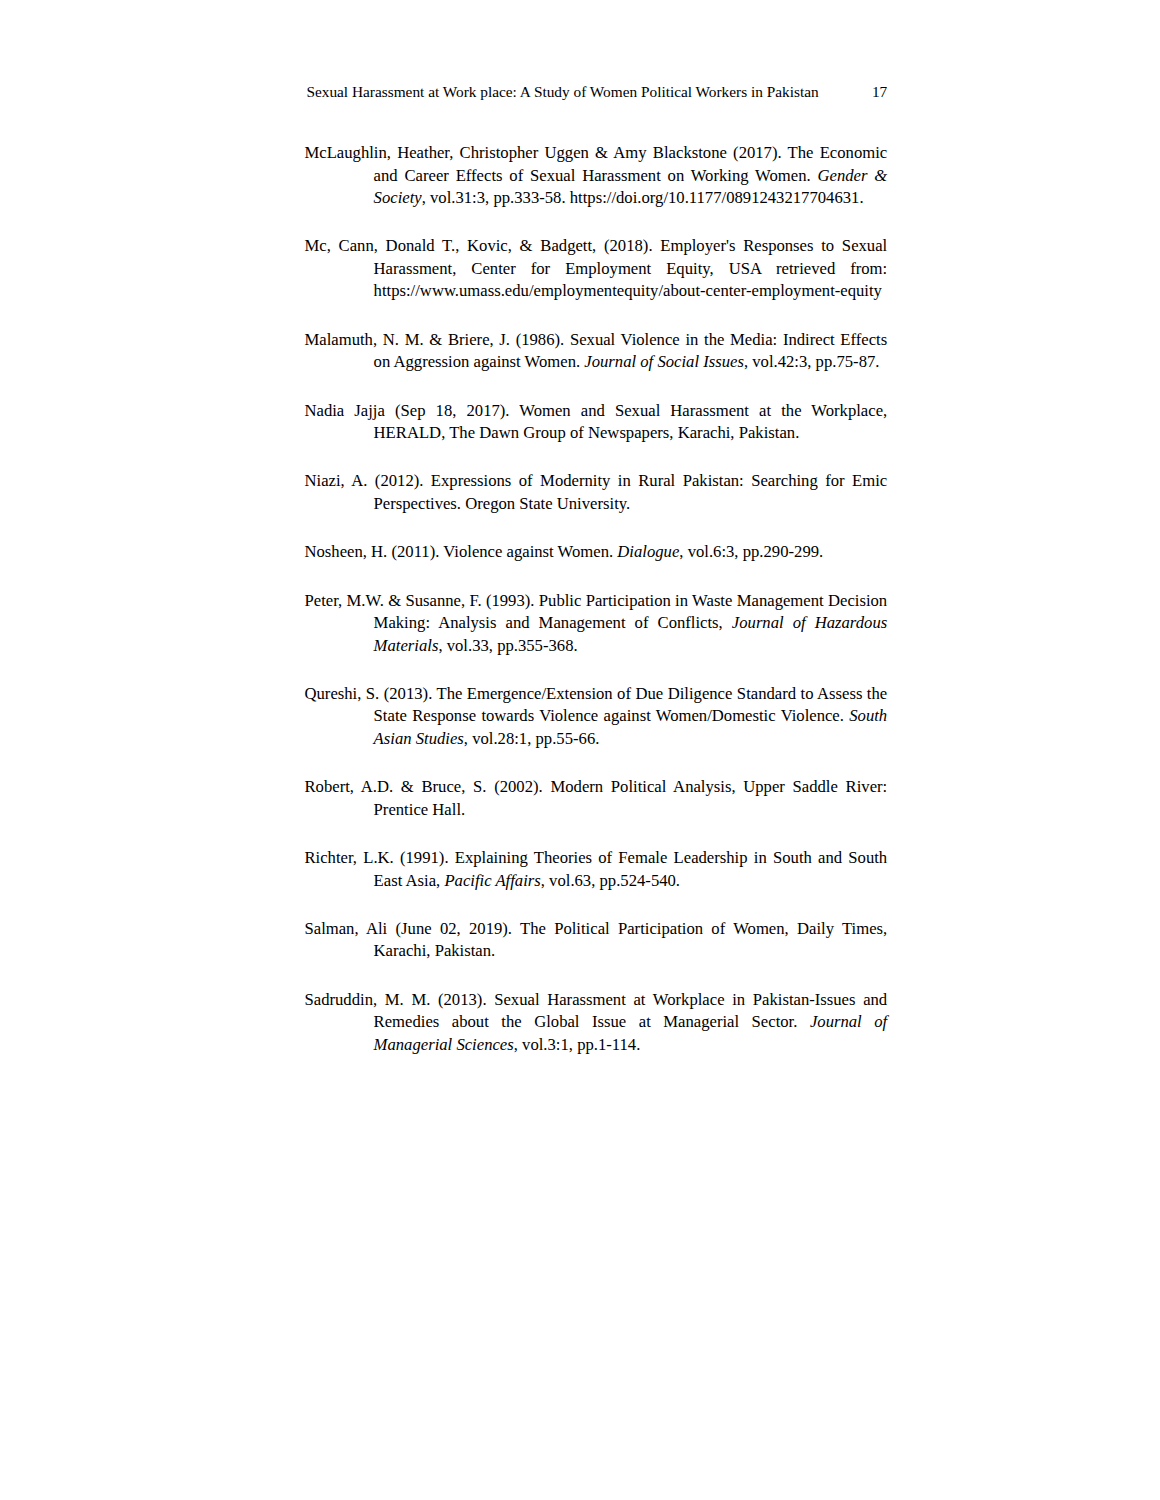Sexual Harassment at Work place: A Study of Women Political Workers in Pakistan 17
McLaughlin, Heather, Christopher Uggen & Amy Blackstone (2017). The Economic and Career Effects of Sexual Harassment on Working Women. Gender & Society, vol.31:3, pp.333-58. https://doi.org/10.1177/0891243217704631.
Mc, Cann, Donald T., Kovic, & Badgett, (2018). Employer's Responses to Sexual Harassment, Center for Employment Equity, USA retrieved from: https://www.umass.edu/employmentequity/about-center-employment-equity
Malamuth, N. M. & Briere, J. (1986). Sexual Violence in the Media: Indirect Effects on Aggression against Women. Journal of Social Issues, vol.42:3, pp.75-87.
Nadia Jajja (Sep 18, 2017). Women and Sexual Harassment at the Workplace, HERALD, The Dawn Group of Newspapers, Karachi, Pakistan.
Niazi, A. (2012). Expressions of Modernity in Rural Pakistan: Searching for Emic Perspectives. Oregon State University.
Nosheen, H. (2011). Violence against Women. Dialogue, vol.6:3, pp.290-299.
Peter, M.W. & Susanne, F. (1993). Public Participation in Waste Management Decision Making: Analysis and Management of Conflicts, Journal of Hazardous Materials, vol.33, pp.355-368.
Qureshi, S. (2013). The Emergence/Extension of Due Diligence Standard to Assess the State Response towards Violence against Women/Domestic Violence. South Asian Studies, vol.28:1, pp.55-66.
Robert, A.D. & Bruce, S. (2002). Modern Political Analysis, Upper Saddle River: Prentice Hall.
Richter, L.K. (1991). Explaining Theories of Female Leadership in South and South East Asia, Pacific Affairs, vol.63, pp.524-540.
Salman, Ali (June 02, 2019). The Political Participation of Women, Daily Times, Karachi, Pakistan.
Sadruddin, M. M. (2013). Sexual Harassment at Workplace in Pakistan-Issues and Remedies about the Global Issue at Managerial Sector. Journal of Managerial Sciences, vol.3:1, pp.1-114.